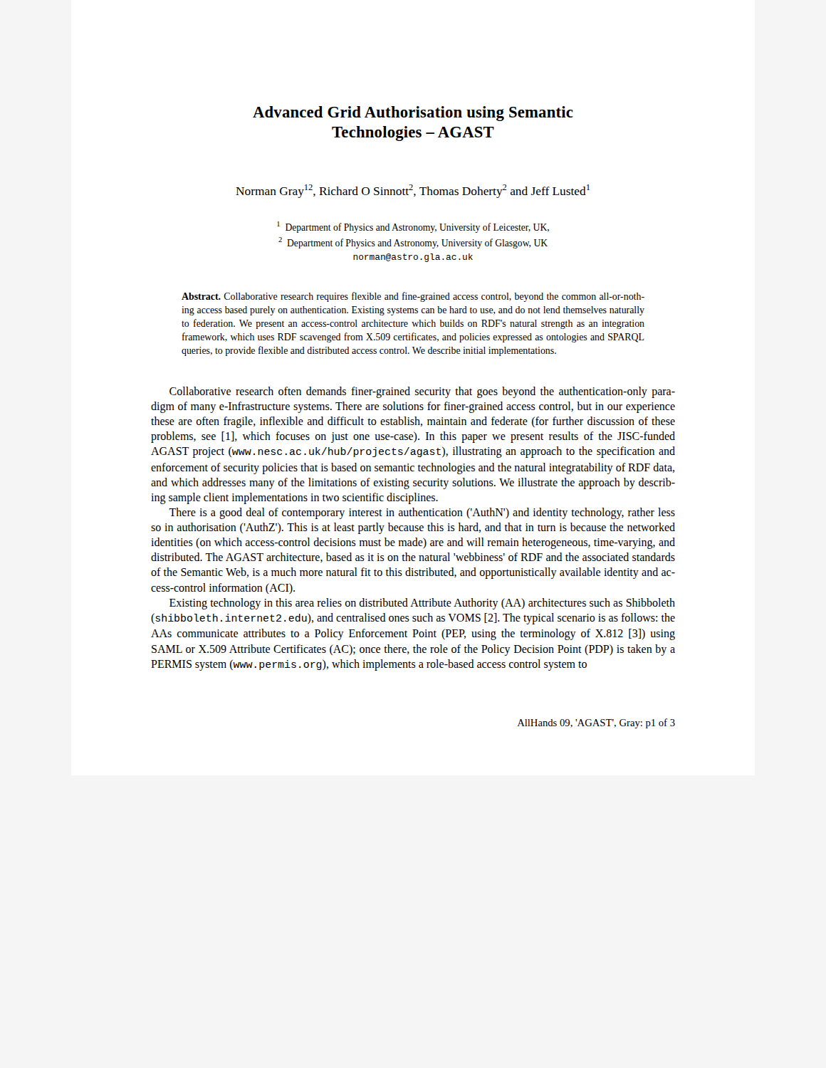Advanced Grid Authorisation using Semantic
Technologies – AGAST
Norman Gray12, Richard O Sinnott2, Thomas Doherty2 and Jeff Lusted1
1 Department of Physics and Astronomy, University of Leicester, UK,
2 Department of Physics and Astronomy, University of Glasgow, UK norman@astro.gla.ac.uk
Abstract. Collaborative research requires flexible and fine-grained access control, beyond the common all-or-nothing access based purely on authentication. Existing systems can be hard to use, and do not lend themselves naturally to federation. We present an access-control architecture which builds on RDF's natural strength as an integration framework, which uses RDF scavenged from X.509 certificates, and policies expressed as ontologies and SPARQL queries, to provide flexible and distributed access control. We describe initial implementations.
Collaborative research often demands finer-grained security that goes beyond the authentication-only paradigm of many e-Infrastructure systems. There are solutions for finer-grained access control, but in our experience these are often fragile, inflexible and difficult to establish, maintain and federate (for further discussion of these problems, see [1], which focuses on just one use-case). In this paper we present results of the JISC-funded AGAST project (www.nesc.ac.uk/hub/projects/agast), illustrating an approach to the specification and enforcement of security policies that is based on semantic technologies and the natural integratability of RDF data, and which addresses many of the limitations of existing security solutions. We illustrate the approach by describing sample client implementations in two scientific disciplines.
There is a good deal of contemporary interest in authentication ('AuthN') and identity technology, rather less so in authorisation ('AuthZ'). This is at least partly because this is hard, and that in turn is because the networked identities (on which access-control decisions must be made) are and will remain heterogeneous, time-varying, and distributed. The AGAST architecture, based as it is on the natural 'webbiness' of RDF and the associated standards of the Semantic Web, is a much more natural fit to this distributed, and opportunistically available identity and access-control information (ACI).
Existing technology in this area relies on distributed Attribute Authority (AA) architectures such as Shibboleth (shibboleth.internet2.edu), and centralised ones such as VOMS [2]. The typical scenario is as follows: the AAs communicate attributes to a Policy Enforcement Point (PEP, using the terminology of X.812 [3]) using SAML or X.509 Attribute Certificates (AC); once there, the role of the Policy Decision Point (PDP) is taken by a PERMIS system (www.permis.org), which implements a role-based access control system to
AllHands 09, 'AGAST', Gray: p1 of 3